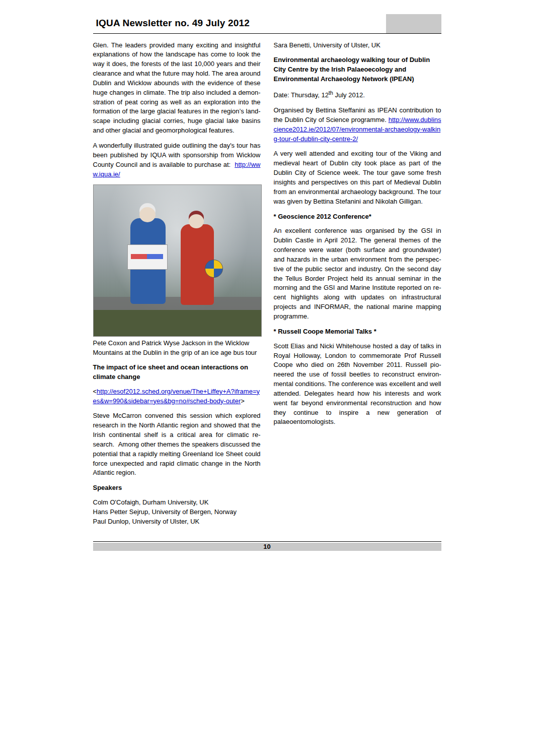IQUA Newsletter no. 49 July 2012
Glen. The leaders provided many exciting and insightful explanations of how the landscape has come to look the way it does, the forests of the last 10,000 years and their clearance and what the future may hold. The area around Dublin and Wicklow abounds with the evidence of these huge changes in climate. The trip also included a demonstration of peat coring as well as an exploration into the formation of the large glacial features in the region’s landscape including glacial corries, huge glacial lake basins and other glacial and geomorphological features.
A wonderfully illustrated guide outlining the day's tour has been published by IQUA with sponsorship from Wicklow County Council and is available to purchase at: http://www.iqua.ie/
Pete Coxon and Patrick Wyse Jackson in the Wicklow Mountains at the Dublin in the grip of an ice age bus tour
The impact of ice sheet and ocean interactions on climate change
<http://esof2012.sched.org/venue/The+Liffey+A?iframe=yes&w=990&sidebar=yes&bg=no#sched-body-outer>
Steve McCarron convened this session which explored research in the North Atlantic region and showed that the Irish continental shelf is a critical area for climatic research. Among other themes the speakers discussed the potential that a rapidly melting Greenland Ice Sheet could force unexpected and rapid climatic change in the North Atlantic region.
Speakers
Colm O'Cofaigh, Durham University, UK
Hans Petter Sejrup, University of Bergen, Norway
Paul Dunlop, University of Ulster, UK
Sara Benetti, University of Ulster, UK
Environmental archaeology walking tour of Dublin City Centre by the Irish Palaeoecology and Environmental Archaeology Network (IPEAN)
Date: Thursday, 12th July 2012.
Organised by Bettina Steffanini as IPEAN contribution to the Dublin City of Science programme. http://www.dublinscience2012.ie/2012/07/environmental-archaeology-walking-tour-of-dublin-city-centre-2/
A very well attended and exciting tour of the Viking and medieval heart of Dublin city took place as part of the Dublin City of Science week. The tour gave some fresh insights and perspectives on this part of Medieval Dublin from an environmental archaeology background. The tour was given by Bettina Stefanini and Nikolah Gilligan.
* Geoscience 2012 Conference*
An excellent conference was organised by the GSI in Dublin Castle in April 2012. The general themes of the conference were water (both surface and groundwater) and hazards in the urban environment from the perspective of the public sector and industry. On the second day the Tellus Border Project held its annual seminar in the morning and the GSI and Marine Institute reported on recent highlights along with updates on infrastructural projects and INFORMAR, the national marine mapping programme.
* Russell Coope Memorial Talks *
Scott Elias and Nicki Whitehouse hosted a day of talks in Royal Holloway, London to commemorate Prof Russell Coope who died on 26th November 2011. Russell pioneered the use of fossil beetles to reconstruct environmental conditions. The conference was excellent and well attended. Delegates heard how his interests and work went far beyond environmental reconstruction and how they continue to inspire a new generation of palaeoentomologists.
10